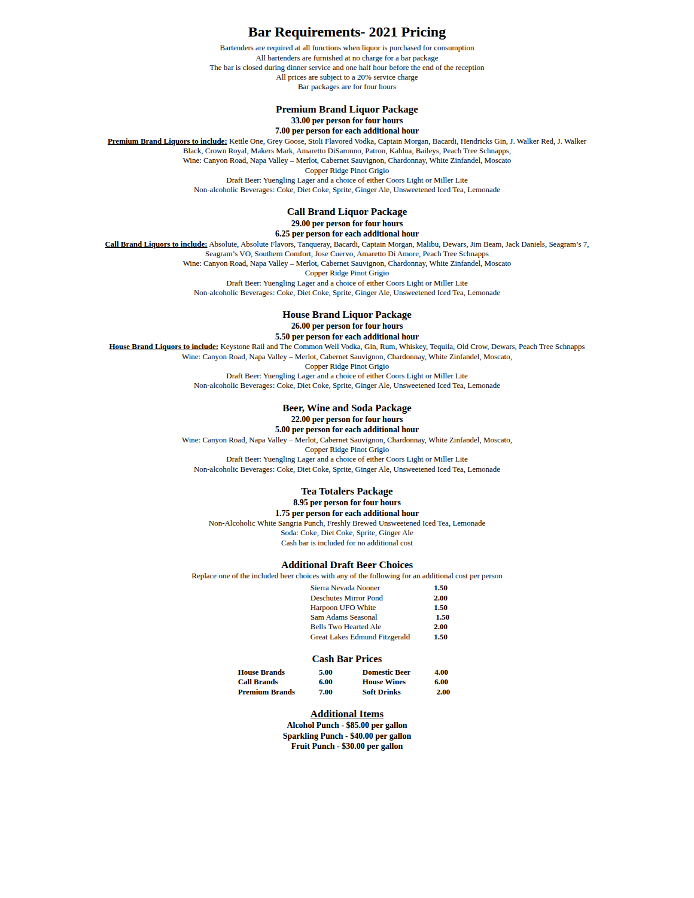Bar Requirements- 2021 Pricing
Bartenders are required at all functions when liquor is purchased for consumption
All bartenders are furnished at no charge for a bar package
The bar is closed during dinner service and one half hour before the end of the reception
All prices are subject to a 20% service charge
Bar packages are for four hours
Premium Brand Liquor Package
33.00 per person for four hours
7.00 per person for each additional hour
Premium Brand Liquors to include: Kettle One, Grey Goose, Stoli Flavored Vodka, Captain Morgan, Bacardi, Hendricks Gin, J. Walker Red, J. Walker Black, Crown Royal, Makers Mark, Amaretto DiSaronno, Patron, Kahlua, Baileys, Peach Tree Schnapps,
Wine: Canyon Road, Napa Valley – Merlot, Cabernet Sauvignon, Chardonnay, White Zinfandel, Moscato
Copper Ridge Pinot Grigio
Draft Beer: Yuengling Lager and a choice of either Coors Light or Miller Lite
Non-alcoholic Beverages: Coke, Diet Coke, Sprite, Ginger Ale, Unsweetened Iced Tea, Lemonade
Call Brand Liquor Package
29.00 per person for four hours
6.25 per person for each additional hour
Call Brand Liquors to include: Absolute, Absolute Flavors, Tanqueray, Bacardi, Captain Morgan, Malibu, Dewars, Jim Beam, Jack Daniels, Seagram’s 7, Seagram’s VO, Southern Comfort, Jose Cuervo, Amaretto Di Amore, Peach Tree Schnapps
Wine: Canyon Road, Napa Valley – Merlot, Cabernet Sauvignon, Chardonnay, White Zinfandel, Moscato
Copper Ridge Pinot Grigio
Draft Beer: Yuengling Lager and a choice of either Coors Light or Miller Lite
Non-alcoholic Beverages: Coke, Diet Coke, Sprite, Ginger Ale, Unsweetened Iced Tea, Lemonade
House Brand Liquor Package
26.00 per person for four hours
5.50 per person for each additional hour
House Brand Liquors to include: Keystone Rail and The Common Well Vodka, Gin, Rum, Whiskey, Tequila, Old Crow, Dewars, Peach Tree Schnapps
Wine: Canyon Road, Napa Valley – Merlot, Cabernet Sauvignon, Chardonnay, White Zinfandel, Moscato,
Copper Ridge Pinot Grigio
Draft Beer: Yuengling Lager and a choice of either Coors Light or Miller Lite
Non-alcoholic Beverages: Coke, Diet Coke, Sprite, Ginger Ale, Unsweetened Iced Tea, Lemonade
Beer, Wine and Soda Package
22.00 per person for four hours
5.00 per person for each additional hour
Wine: Canyon Road, Napa Valley – Merlot, Cabernet Sauvignon, Chardonnay, White Zinfandel, Moscato,
Copper Ridge Pinot Grigio
Draft Beer: Yuengling Lager and a choice of either Coors Light or Miller Lite
Non-alcoholic Beverages: Coke, Diet Coke, Sprite, Ginger Ale, Unsweetened Iced Tea, Lemonade
Tea Totalers Package
8.95 per person for four hours
1.75 per person for each additional hour
Non-Alcoholic White Sangria Punch, Freshly Brewed Unsweetened Iced Tea, Lemonade
Soda: Coke, Diet Coke, Sprite, Ginger Ale
Cash bar is included for no additional cost
Additional Draft Beer Choices
Replace one of the included beer choices with any of the following for an additional cost per person
| Sierra Nevada Nooner | 1.50 |
| Deschutes Mirror Pond | 2.00 |
| Harpoon UFO White | 1.50 |
| Sam Adams Seasonal | 1.50 |
| Bells Two Hearted Ale | 2.00 |
| Great Lakes Edmund Fitzgerald | 1.50 |
Cash Bar Prices
| House Brands | 5.00 | Domestic Beer | 4.00 |
| Call Brands | 6.00 | House Wines | 6.00 |
| Premium Brands | 7.00 | Soft Drinks | 2.00 |
Additional Items
Alcohol Punch - $85.00 per gallon
Sparkling Punch - $40.00 per gallon
Fruit Punch - $30.00 per gallon